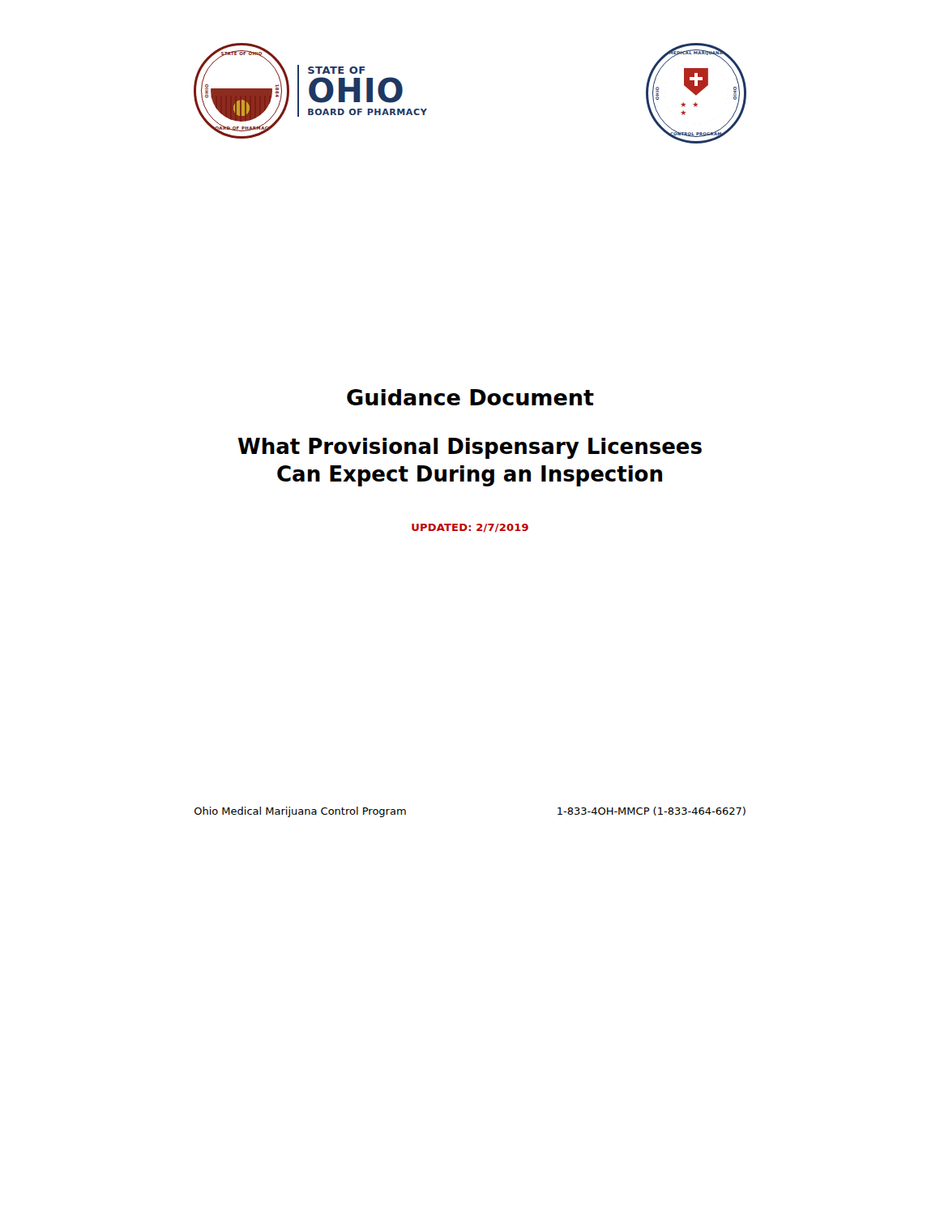STATE OF OHIO BOARD OF PHARMACY OHIO 1884
State of
OHIO
Board of Pharmacy
★ ★ ★
MEDICAL MARIJUANA CONTROL PROGRAM OHIO OHIO
Guidance Document
What Provisional Dispensary Licensees Can Expect During an Inspection
UPDATED: 2/7/2019
Ohio Medical Marijuana Control Program
1-833-4OH-MMCP (1-833-464-6627)